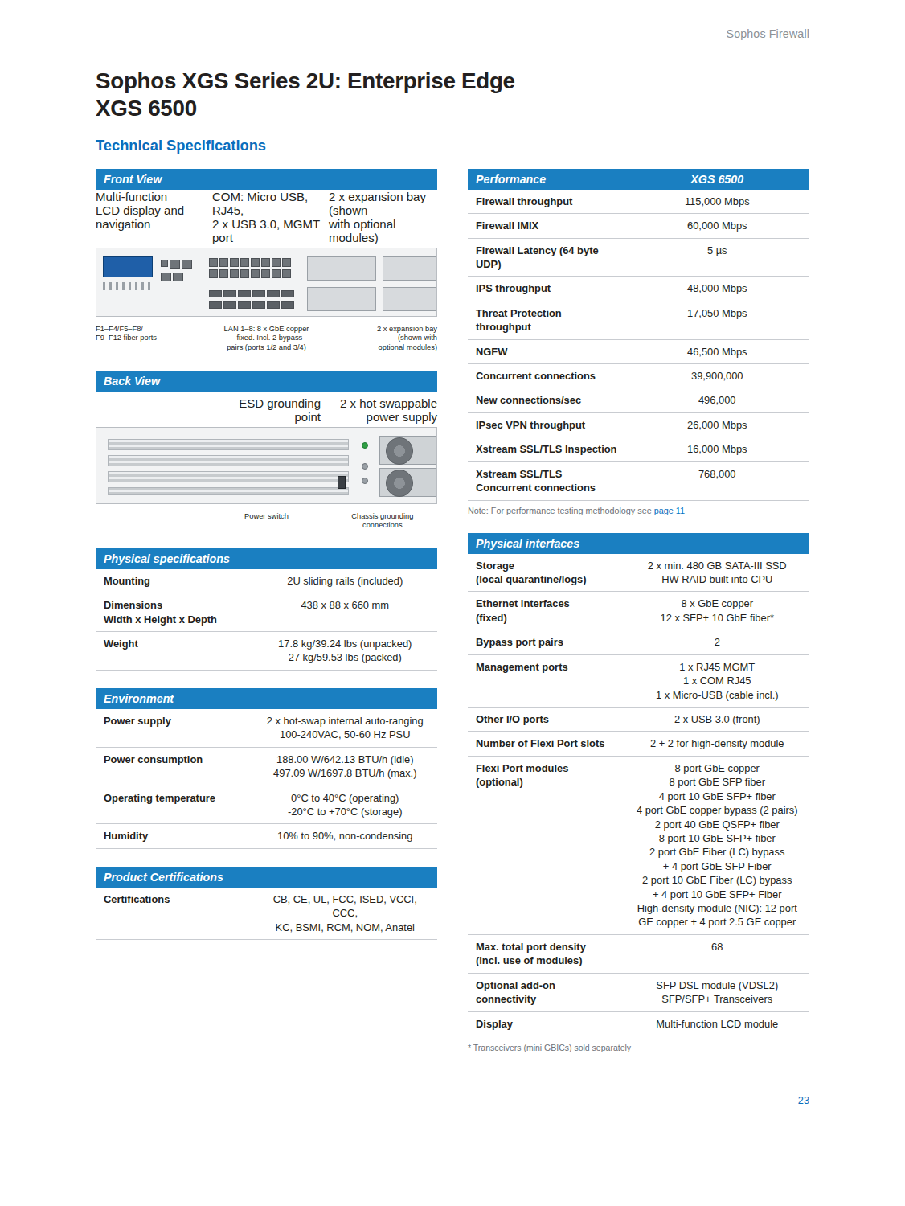Sophos Firewall
Sophos XGS Series 2U: Enterprise Edge
XGS 6500
Technical Specifications
Front View
Multi-function
LCD display and
navigation
COM: Micro USB, RJ45,
2 x USB 3.0, MGMT port
2 x expansion bay (shown
with optional modules)
F1–F4/F5–F8/
F9–F12 fiber ports
LAN 1–8: 8 x GbE copper
– fixed. Incl. 2 bypass
pairs (ports 1/2 and 3/4)
2 x expansion bay
(shown with
optional modules)
Back View
ESD grounding point
2 x hot swappable
power supply
Power switch
Chassis grounding
connections
| Physical specifications |
| --- |
| Mounting | 2U sliding rails (included) |
| Dimensions Width x Height x Depth | 438 x 88 x 660 mm |
| Weight | 17.8 kg/39.24 lbs (unpacked) 27 kg/59.53 lbs (packed) |
| Environment |
| --- |
| Power supply | 2 x hot-swap internal auto-ranging 100-240VAC, 50-60 Hz PSU |
| Power consumption | 188.00 W/642.13 BTU/h (idle) 497.09 W/1697.8 BTU/h (max.) |
| Operating temperature | 0°C to 40°C (operating) -20°C to +70°C (storage) |
| Humidity | 10% to 90%, non-condensing |
| Product Certifications |
| --- |
| Certifications | CB, CE, UL, FCC, ISED, VCCI, CCC, KC, BSMI, RCM, NOM, Anatel |
| Performance | XGS 6500 |
| --- | --- |
| Firewall throughput | 115,000 Mbps |
| Firewall IMIX | 60,000 Mbps |
| Firewall Latency (64 byte UDP) | 5 µs |
| IPS throughput | 48,000 Mbps |
| Threat Protection throughput | 17,050 Mbps |
| NGFW | 46,500 Mbps |
| Concurrent connections | 39,900,000 |
| New connections/sec | 496,000 |
| IPsec VPN throughput | 26,000 Mbps |
| Xstream SSL/TLS Inspection | 16,000 Mbps |
| Xstream SSL/TLS Concurrent connections | 768,000 |
Note: For performance testing methodology see page 11
| Physical interfaces |
| --- |
| Storage (local quarantine/logs) | 2 x min. 480 GB SATA-III SSD HW RAID built into CPU |
| Ethernet interfaces (fixed) | 8 x GbE copper 12 x SFP+ 10 GbE fiber* |
| Bypass port pairs | 2 |
| Management ports | 1 x RJ45 MGMT 1 x COM RJ45 1 x Micro-USB (cable incl.) |
| Other I/O ports | 2 x USB 3.0 (front) |
| Number of Flexi Port slots | 2 + 2 for high-density module |
| Flexi Port modules (optional) | 8 port GbE copper 8 port GbE SFP fiber 4 port 10 GbE SFP+ fiber 4 port GbE copper bypass (2 pairs) 2 port 40 GbE QSFP+ fiber 8 port 10 GbE SFP+ fiber 2 port GbE Fiber (LC) bypass + 4 port GbE SFP Fiber 2 port 10 GbE Fiber (LC) bypass + 4 port 10 GbE SFP+ Fiber High-density module (NIC): 12 port GE copper + 4 port 2.5 GE copper |
| Max. total port density (incl. use of modules) | 68 |
| Optional add-on connectivity | SFP DSL module (VDSL2) SFP/SFP+ Transceivers |
| Display | Multi-function LCD module |
* Transceivers (mini GBICs) sold separately
23